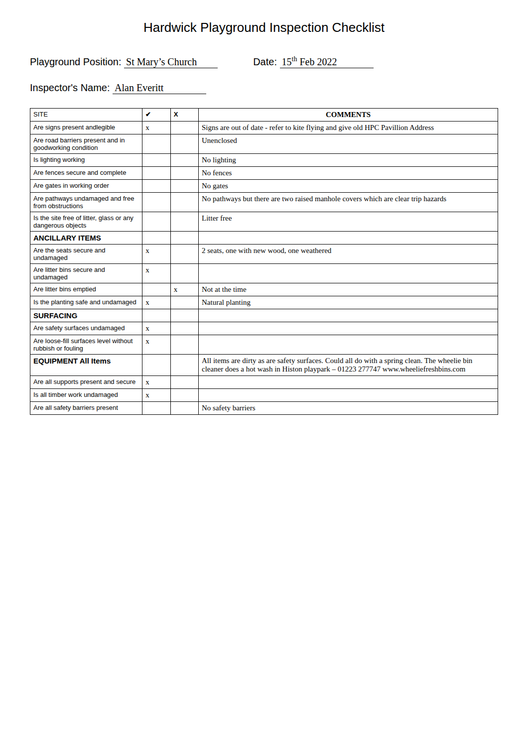Hardwick Playground Inspection Checklist
Playground Position: St Mary’s Church Date: 15th Feb 2022
Inspector's Name: Alan Everitt
| SITE | ✔ | X | COMMENTS |
| --- | --- | --- | --- |
| Are signs present and​legible | x | | Signs are out of date - refer to kite flying and give old HPC Pavillion Address |
| Are road barriers present and in good​working condition | | | Unenclosed |
| Is lighting working | | | No lighting |
| Are fences secure and complete | | | No fences |
| Are gates in working order | | | No gates |
| Are pathways undamaged and free from obstructions | | | No pathways but there are two raised manhole covers which are clear trip hazards |
| Is the site free of litter, glass or any dangerous objects | | | Litter free |
| ANCILLARY ITEMS | | | |
| Are the seats secure and undamaged | x | | 2 seats, one with new wood, one weathered |
| Are litter bins secure and undamaged | x | | |
| Are litter bins emptied | | x | Not at the time |
| Is the planting safe and undamaged | x | | Natural planting |
| SURFACING | | | |
| Are safety surfaces undamaged | x | | |
| Are loose-fill surfaces level without rubbish or fouling | x | | |
| EQUIPMENT All Items | | | All items are dirty as are safety surfaces. Could all do with a spring clean. The wheelie bin cleaner does a hot wash in Histon playpark – 01223 277747 www.wheeliefreshbins.com |
| Are all supports present and secure | x | | |
| Is all timber work undamaged | x | | |
| Are all safety barriers present | | | No safety barriers |